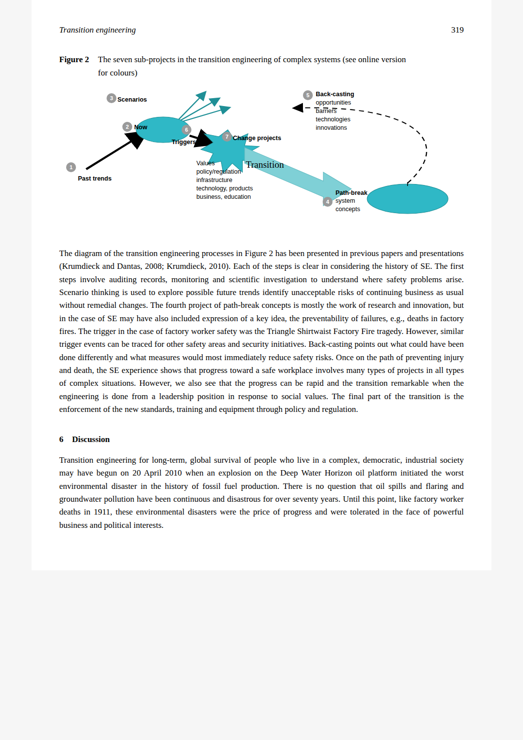Transition engineering 319
Figure 2 The seven sub-projects in the transition engineering of complex systems (see online version for colours)
3 Scenarios 2 Now 1 Past trends 6 Triggers 7 Change projects Values
policy/regulation
infrastructure
technology, products
business, education Transition 5 Back-casting
opportunities
barriers
technologies
innovations 4 Path-breaksystem
concepts
The diagram of the transition engineering processes in Figure 2 has been presented in previous papers and presentations (Krumdieck and Dantas, 2008; Krumdieck, 2010). Each of the steps is clear in considering the history of SE. The first steps involve auditing records, monitoring and scientific investigation to understand where safety problems arise. Scenario thinking is used to explore possible future trends identify unacceptable risks of continuing business as usual without remedial changes. The fourth project of path-break concepts is mostly the work of research and innovation, but in the case of SE may have also included expression of a key idea, the preventability of failures, e.g., deaths in factory fires. The trigger in the case of factory worker safety was the Triangle Shirtwaist Factory Fire tragedy. However, similar trigger events can be traced for other safety areas and security initiatives. Back-casting points out what could have been done differently and what measures would most immediately reduce safety risks. Once on the path of preventing injury and death, the SE experience shows that progress toward a safe workplace involves many types of projects in all types of complex situations. However, we also see that the progress can be rapid and the transition remarkable when the engineering is done from a leadership position in response to social values. The final part of the transition is the enforcement of the new standards, training and equipment through policy and regulation.
6 Discussion
Transition engineering for long-term, global survival of people who live in a complex, democratic, industrial society may have begun on 20 April 2010 when an explosion on the Deep Water Horizon oil platform initiated the worst environmental disaster in the history of fossil fuel production. There is no question that oil spills and flaring and groundwater pollution have been continuous and disastrous for over seventy years. Until this point, like factory worker deaths in 1911, these environmental disasters were the price of progress and were tolerated in the face of powerful business and political interests.